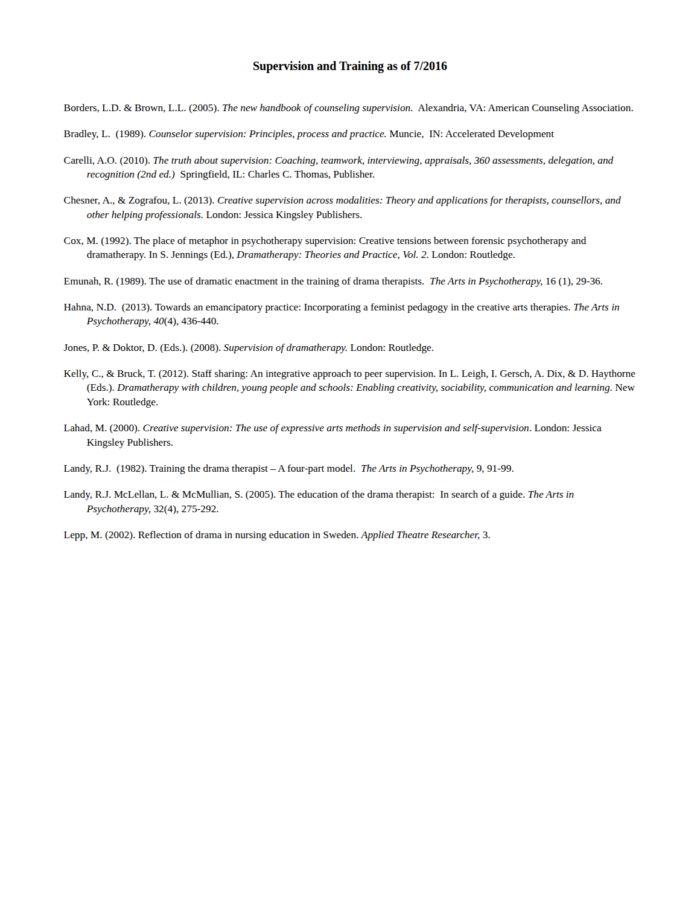Supervision and Training as of 7/2016
Borders, L.D. & Brown, L.L. (2005). The new handbook of counseling supervision. Alexandria, VA: American Counseling Association.
Bradley, L. (1989). Counselor supervision: Principles, process and practice. Muncie, IN: Accelerated Development
Carelli, A.O. (2010). The truth about supervision: Coaching, teamwork, interviewing, appraisals, 360 assessments, delegation, and recognition (2nd ed.) Springfield, IL: Charles C. Thomas, Publisher.
Chesner, A., & Zografou, L. (2013). Creative supervision across modalities: Theory and applications for therapists, counsellors, and other helping professionals. London: Jessica Kingsley Publishers.
Cox, M. (1992). The place of metaphor in psychotherapy supervision: Creative tensions between forensic psychotherapy and dramatherapy. In S. Jennings (Ed.), Dramatherapy: Theories and Practice, Vol. 2. London: Routledge.
Emunah, R. (1989). The use of dramatic enactment in the training of drama therapists. The Arts in Psychotherapy, 16 (1), 29-36.
Hahna, N.D. (2013). Towards an emancipatory practice: Incorporating a feminist pedagogy in the creative arts therapies. The Arts in Psychotherapy, 40(4), 436-440.
Jones, P. & Doktor, D. (Eds.). (2008). Supervision of dramatherapy. London: Routledge.
Kelly, C., & Bruck, T. (2012). Staff sharing: An integrative approach to peer supervision. In L. Leigh, I. Gersch, A. Dix, & D. Haythorne (Eds.). Dramatherapy with children, young people and schools: Enabling creativity, sociability, communication and learning. New York: Routledge.
Lahad, M. (2000). Creative supervision: The use of expressive arts methods in supervision and self-supervision. London: Jessica Kingsley Publishers.
Landy, R.J. (1982). Training the drama therapist – A four-part model. The Arts in Psychotherapy, 9, 91-99.
Landy, R.J. McLellan, L. & McMullian, S. (2005). The education of the drama therapist: In search of a guide. The Arts in Psychotherapy, 32(4), 275-292.
Lepp, M. (2002). Reflection of drama in nursing education in Sweden. Applied Theatre Researcher, 3.